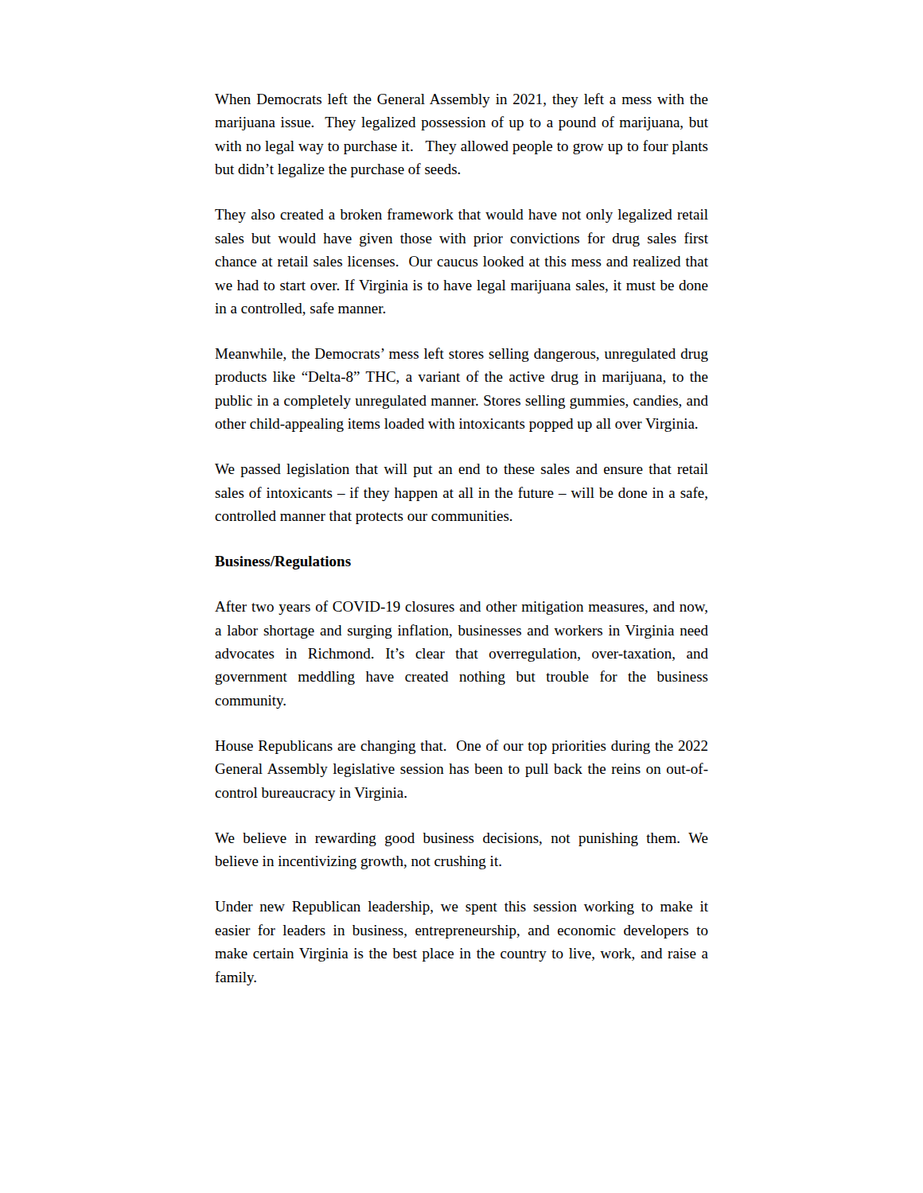When Democrats left the General Assembly in 2021, they left a mess with the marijuana issue. They legalized possession of up to a pound of marijuana, but with no legal way to purchase it. They allowed people to grow up to four plants but didn’t legalize the purchase of seeds.
They also created a broken framework that would have not only legalized retail sales but would have given those with prior convictions for drug sales first chance at retail sales licenses. Our caucus looked at this mess and realized that we had to start over. If Virginia is to have legal marijuana sales, it must be done in a controlled, safe manner.
Meanwhile, the Democrats’ mess left stores selling dangerous, unregulated drug products like “Delta-8” THC, a variant of the active drug in marijuana, to the public in a completely unregulated manner. Stores selling gummies, candies, and other child-appealing items loaded with intoxicants popped up all over Virginia.
We passed legislation that will put an end to these sales and ensure that retail sales of intoxicants – if they happen at all in the future – will be done in a safe, controlled manner that protects our communities.
Business/Regulations
After two years of COVID-19 closures and other mitigation measures, and now, a labor shortage and surging inflation, businesses and workers in Virginia need advocates in Richmond. It’s clear that overregulation, over-taxation, and government meddling have created nothing but trouble for the business community.
House Republicans are changing that. One of our top priorities during the 2022 General Assembly legislative session has been to pull back the reins on out-of-control bureaucracy in Virginia.
We believe in rewarding good business decisions, not punishing them. We believe in incentivizing growth, not crushing it.
Under new Republican leadership, we spent this session working to make it easier for leaders in business, entrepreneurship, and economic developers to make certain Virginia is the best place in the country to live, work, and raise a family.